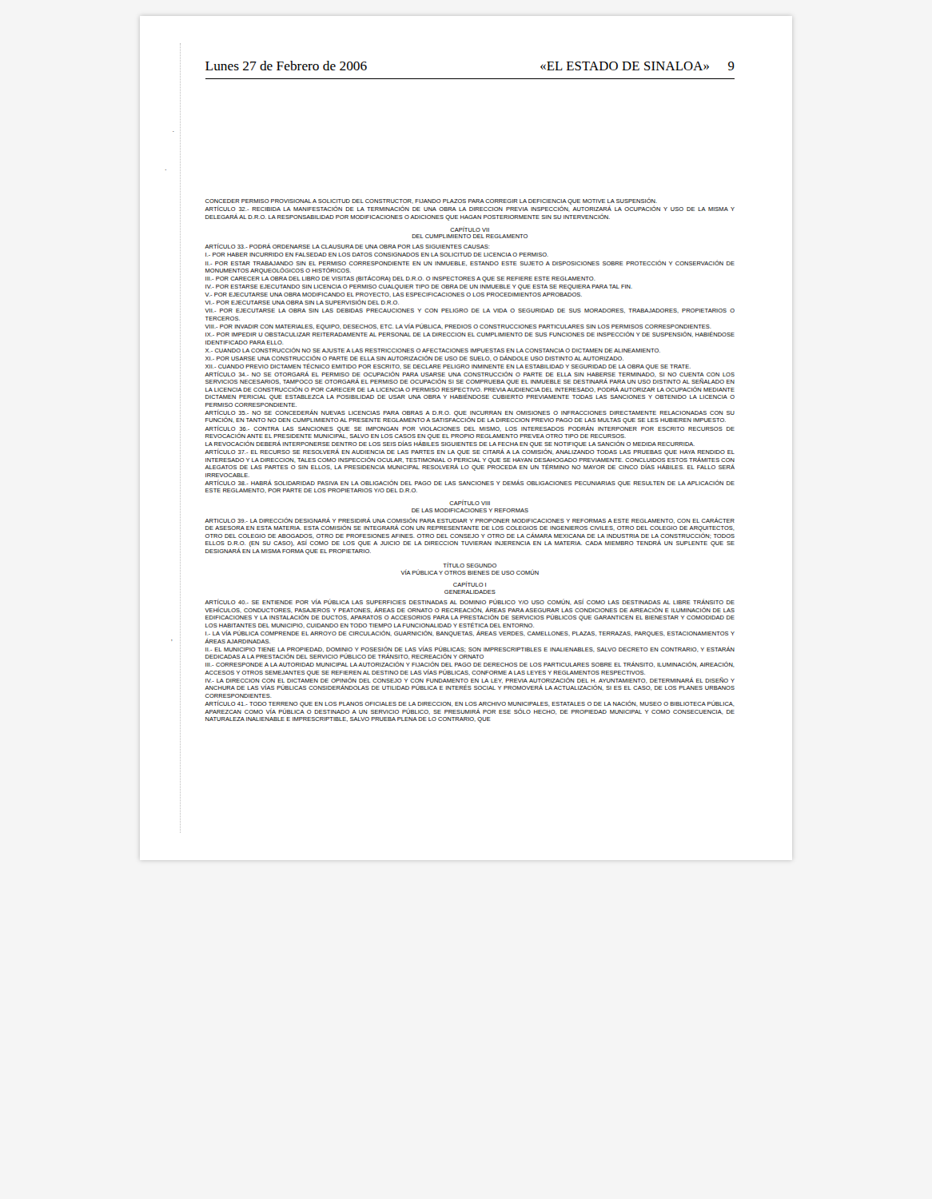· · ,
Lunes 27 de Febrero de 2006
«EL ESTADO DE SINALOA» 9
CONCEDER PERMISO PROVISIONAL A SOLICITUD DEL CONSTRUCTOR, FIJANDO PLAZOS PARA CORREGIR LA DEFICIENCIA QUE MOTIVE LA SUSPENSIÓN.
ARTÍCULO 32.- RECIBIDA LA MANIFESTACIÓN DE LA TERMINACIÓN DE UNA OBRA LA DIRECCION PREVIA INSPECCIÓN, AUTORIZARÁ LA OCUPACIÓN Y USO DE LA MISMA Y DELEGARÁ AL D.R.O. LA RESPONSABILIDAD POR MODIFICACIONES O ADICIONES QUE HAGAN POSTERIORMENTE SIN SU INTERVENCIÓN.
CAPÍTULO VII DEL CUMPLIMIENTO DEL REGLAMENTO
ARTÍCULO 33.- PODRÁ ORDENARSE LA CLAUSURA DE UNA OBRA POR LAS SIGUIENTES CAUSAS:
I.- POR HABER INCURRIDO EN FALSEDAD EN LOS DATOS CONSIGNADOS EN LA SOLICITUD DE LICENCIA O PERMISO.
II.- POR ESTAR TRABAJANDO SIN EL PERMISO CORRESPONDIENTE EN UN INMUEBLE, ESTANDO ESTE SUJETO A DISPOSICIONES SOBRE PROTECCIÓN Y CONSERVACIÓN DE MONUMENTOS ARQUEOLÓGICOS O HISTÓRICOS.
III.- POR CARECER LA OBRA DEL LIBRO DE VISITAS (BITÁCORA) DEL D.R.O. O INSPECTORES A QUE SE REFIERE ESTE REGLAMENTO.
IV.- POR ESTARSE EJECUTANDO SIN LICENCIA O PERMISO CUALQUIER TIPO DE OBRA DE UN INMUEBLE Y QUE ESTA SE REQUIERA PARA TAL FIN.
V.- POR EJECUTARSE UNA OBRA MODIFICANDO EL PROYECTO, LAS ESPECIFICACIONES O LOS PROCEDIMIENTOS APROBADOS.
VI.- POR EJECUTARSE UNA OBRA SIN LA SUPERVISIÓN DEL D.R.O.
VII.- POR EJECUTARSE LA OBRA SIN LAS DEBIDAS PRECAUCIONES Y CON PELIGRO DE LA VIDA O SEGURIDAD DE SUS MORADORES, TRABAJADORES, PROPIETARIOS O TERCEROS.
VIII.- POR INVADIR CON MATERIALES, EQUIPO, DESECHOS, ETC. LA VÍA PÚBLICA, PREDIOS O CONSTRUCCIONES PARTICULARES SIN LOS PERMISOS CORRESPONDIENTES.
IX.- POR IMPEDIR U OBSTACULIZAR REITERADAMENTE AL PERSONAL DE LA DIRECCION EL CUMPLIMIENTO DE SUS FUNCIONES DE INSPECCIÓN Y DE SUSPENSIÓN, HABIÉNDOSE IDENTIFICADO PARA ELLO.
X.- CUANDO LA CONSTRUCCIÓN NO SE AJUSTE A LAS RESTRICCIONES O AFECTACIONES IMPUESTAS EN LA CONSTANCIA O DICTAMEN DE ALINEAMIENTO.
XI.- POR USARSE UNA CONSTRUCCIÓN O PARTE DE ELLA SIN AUTORIZACIÓN DE USO DE SUELO, O DÁNDOLE USO DISTINTO AL AUTORIZADO.
XII.- CUANDO PREVIO DICTAMEN TÉCNICO EMITIDO POR ESCRITO, SE DECLARE PELIGRO INMINENTE EN LA ESTABILIDAD Y SEGURIDAD DE LA OBRA QUE SE TRATE.
ARTÍCULO 34.- NO SE OTORGARÁ EL PERMISO DE OCUPACIÓN PARA USARSE UNA CONSTRUCCIÓN O PARTE DE ELLA SIN HABERSE TERMINADO, SI NO CUENTA CON LOS SERVICIOS NECESARIOS, TAMPOCO SE OTORGARÁ EL PERMISO DE OCUPACIÓN SI SE COMPRUEBA QUE EL INMUEBLE SE DESTINARÁ PARA UN USO DISTINTO AL SEÑALADO EN LA LICENCIA DE CONSTRUCCIÓN O POR CARECER DE LA LICENCIA O PERMISO RESPECTIVO. PREVIA AUDIENCIA DEL INTERESADO, PODRÁ AUTORIZAR LA OCUPACIÓN MEDIANTE DICTAMEN PERICIAL QUE ESTABLEZCA LA POSIBILIDAD DE USAR UNA OBRA Y HABIÉNDOSE CUBIERTO PREVIAMENTE TODAS LAS SANCIONES Y OBTENIDO LA LICENCIA O PERMISO CORRESPONDIENTE.
ARTÍCULO 35.- NO SE CONCEDERÁN NUEVAS LICENCIAS PARA OBRAS A D.R.O. QUE INCURRAN EN OMISIONES O INFRACCIONES DIRECTAMENTE RELACIONADAS CON SU FUNCIÓN, EN TANTO NO DEN CUMPLIMIENTO AL PRESENTE REGLAMENTO A SATISFACCIÓN DE LA DIRECCION PREVIO PAGO DE LAS MULTAS QUE SE LES HUBIEREN IMPUESTO.
ARTÍCULO 36.- CONTRA LAS SANCIONES QUE SE IMPONGAN POR VIOLACIONES DEL MISMO, LOS INTERESADOS PODRÁN INTERPONER POR ESCRITO RECURSOS DE REVOCACIÓN ANTE EL PRESIDENTE MUNICIPAL, SALVO EN LOS CASOS EN QUE EL PROPIO REGLAMENTO PREVEA OTRO TIPO DE RECURSOS.
LA REVOCACIÓN DEBERÁ INTERPONERSE DENTRO DE LOS SEIS DÍAS HÁBILES SIGUIENTES DE LA FECHA EN QUE SE NOTIFIQUE LA SANCIÓN O MEDIDA RECURRIDA.
ARTÍCULO 37.- EL RECURSO SE RESOLVERÁ EN AUDIENCIA DE LAS PARTES EN LA QUE SE CITARÁ A LA COMISIÓN, ANALIZANDO TODAS LAS PRUEBAS QUE HAYA RENDIDO EL INTERESADO Y LA DIRECCION, TALES COMO INSPECCIÓN OCULAR, TESTIMONIAL O PERICIAL Y QUE SE HAYAN DESAHOGADO PREVIAMENTE. CONCLUIDOS ESTOS TRÁMITES CON ALEGATOS DE LAS PARTES O SIN ELLOS, LA PRESIDENCIA MUNICIPAL RESOLVERÁ LO QUE PROCEDA EN UN TÉRMINO NO MAYOR DE CINCO DÍAS HÁBILES. EL FALLO SERÁ IRREVOCABLE.
ARTÍCULO 38.- HABRÁ SOLIDARIDAD PASIVA EN LA OBLIGACIÓN DEL PAGO DE LAS SANCIONES Y DEMÁS OBLIGACIONES PECUNIARIAS QUE RESULTEN DE LA APLICACIÓN DE ESTE REGLAMENTO, POR PARTE DE LOS PROPIETARIOS Y/O DEL D.R.O.
CAPÍTULO VIII DE LAS MODIFICACIONES Y REFORMAS
ARTICULO 39.- LA DIRECCIÓN DESIGNARÁ Y PRESIDIRÁ UNA COMISIÓN PARA ESTUDIAR Y PROPONER MODIFICACIONES Y REFORMAS A ESTE REGLAMENTO, CON EL CARÁCTER DE ASESORA EN ESTA MATERIA. ESTA COMISIÓN SE INTEGRARÁ CON UN REPRESENTANTE DE LOS COLEGIOS DE INGENIEROS CIVILES, OTRO DEL COLEGIO DE ARQUITECTOS, OTRO DEL COLEGIO DE ABOGADOS, OTRO DE PROFESIONES AFINES. OTRO DEL CONSEJO Y OTRO DE LA CÁMARA MEXICANA DE LA INDUSTRIA DE LA CONSTRUCCIÓN; TODOS ELLOS D.R.O. (EN SU CASO), ASÍ COMO DE LOS QUE A JUICIO DE LA DIRECCION TUVIERAN INJERENCIA EN LA MATERIA. CADA MIEMBRO TENDRÁ UN SUPLENTE QUE SE DESIGNARÁ EN LA MISMA FORMA QUE EL PROPIETARIO.
TÍTULO SEGUNDO
VÍA PÚBLICA Y OTROS BIENES DE USO COMÚN
CAPÍTULO I GENERALIDADES
ARTÍCULO 40.- SE ENTIENDE POR VÍA PÚBLICA LAS SUPERFICIES DESTINADAS AL DOMINIO PÚBLICO Y/O USO COMÚN, ASÍ COMO LAS DESTINADAS AL LIBRE TRÁNSITO DE VEHÍCULOS, CONDUCTORES, PASAJEROS Y PEATONES, ÁREAS DE ORNATO O RECREACIÓN, ÁREAS PARA ASEGURAR LAS CONDICIONES DE AIREACIÓN E ILUMINACIÓN DE LAS EDIFICACIONES Y LA INSTALACIÓN DE DUCTOS, APARATOS O ACCESORIOS PARA LA PRESTACIÓN DE SERVICIOS PÚBLICOS QUE GARANTICEN EL BIENESTAR Y COMODIDAD DE LOS HABITANTES DEL MUNICIPIO, CUIDANDO EN TODO TIEMPO LA FUNCIONALIDAD Y ESTÉTICA DEL ENTORNO.
I.- LA VÍA PÚBLICA COMPRENDE EL ARROYO DE CIRCULACIÓN, GUARNICIÓN, BANQUETAS, ÁREAS VERDES, CAMELLONES, PLAZAS, TERRAZAS, PARQUES, ESTACIONAMIENTOS Y ÁREAS AJARDINADAS.
II.- EL MUNICIPIO TIENE LA PROPIEDAD, DOMINIO Y POSESIÓN DE LAS VÍAS PÚBLICAS; SON IMPRESCRIPTIBLES E INALIENABLES, SALVO DECRETO EN CONTRARIO, Y ESTARÁN DEDICADAS A LA PRESTACIÓN DEL SERVICIO PÚBLICO DE TRÁNSITO, RECREACIÓN Y ORNATO
III.- CORRESPONDE A LA AUTORIDAD MUNICIPAL LA AUTORIZACIÓN Y FIJACIÓN DEL PAGO DE DERECHOS DE LOS PARTICULARES SOBRE EL TRÁNSITO, ILUMINACIÓN, AIREACIÓN, ACCESOS Y OTROS SEMEJANTES QUE SE REFIEREN AL DESTINO DE LAS VÍAS PÚBLICAS, CONFORME A LAS LEYES Y REGLAMENTOS RESPECTIVOS.
IV.- LA DIRECCION CON EL DICTAMEN DE OPINIÓN DEL CONSEJO Y CON FUNDAMENTO EN LA LEY, PREVIA AUTORIZACIÓN DEL H. AYUNTAMIENTO, DETERMINARÁ EL DISEÑO Y ANCHURA DE LAS VÍAS PÚBLICAS CONSIDERÁNDOLAS DE UTILIDAD PÚBLICA E INTERÉS SOCIAL Y PROMOVERÁ LA ACTUALIZACIÓN, SI ES EL CASO, DE LOS PLANES URBANOS CORRESPONDIENTES.
ARTÍCULO 41.- TODO TERRENO QUE EN LOS PLANOS OFICIALES DE LA DIRECCION, EN LOS ARCHIVO MUNICIPALES, ESTATALES O DE LA NACIÓN, MUSEO O BIBLIOTECA PÚBLICA, APAREZCAN COMO VÍA PÚBLICA O DESTINADO A UN SERVICIO PÚBLICO, SE PRESUMIRÁ POR ESE SÓLO HECHO, DE PROPIEDAD MUNICIPAL Y COMO CONSECUENCIA, DE NATURALEZA INALIENABLE E IMPRESCRIPTIBLE, SALVO PRUEBA PLENA DE LO CONTRARIO, QUE